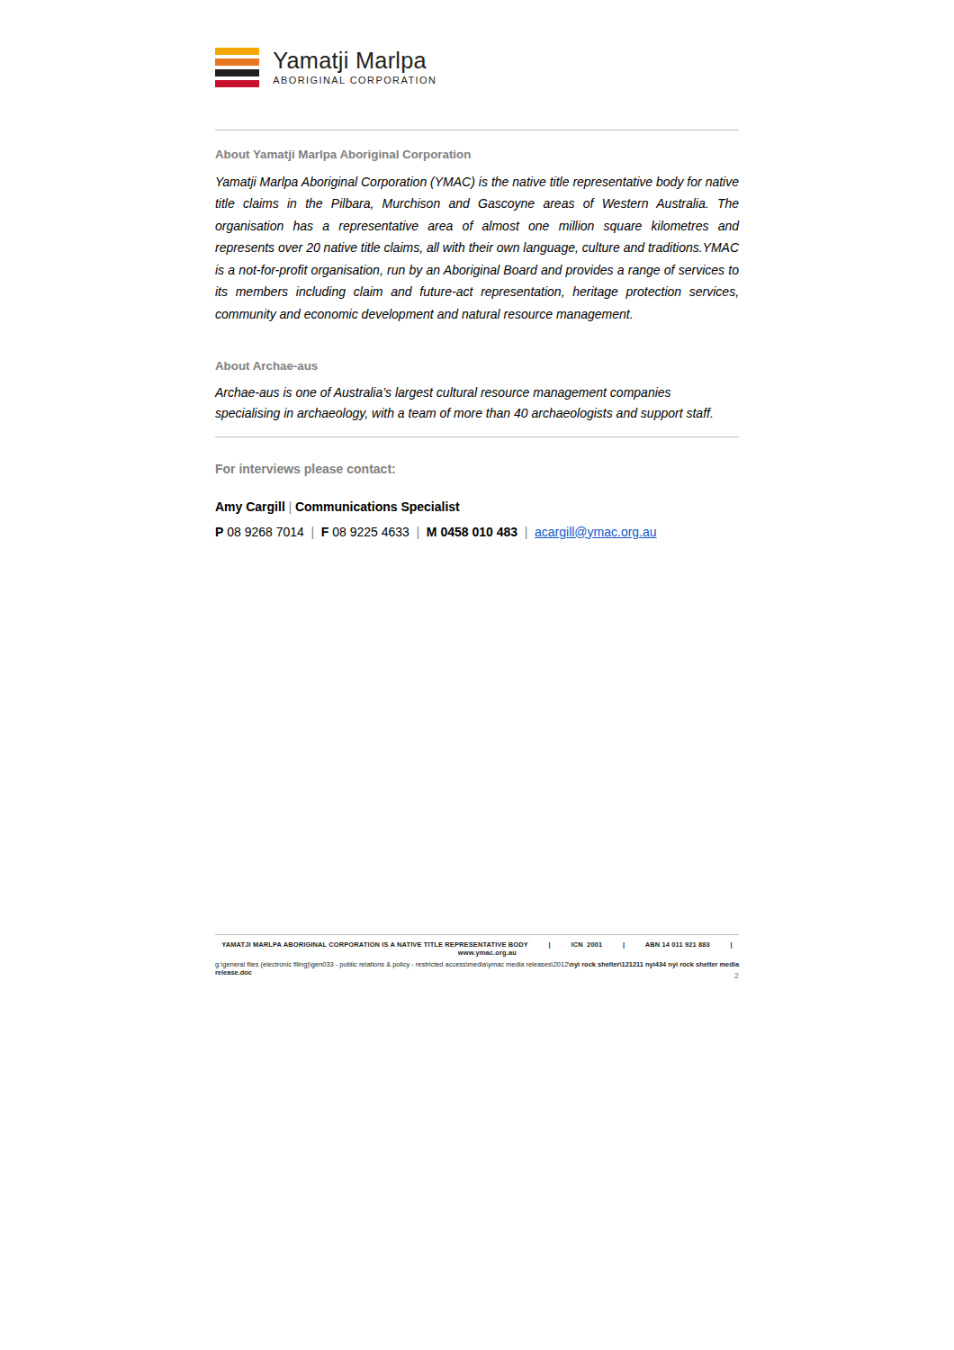Yamatji Marlpa
ABORIGINAL CORPORATION
About Yamatji Marlpa Aboriginal Corporation
Yamatji Marlpa Aboriginal Corporation (YMAC) is the native title representative body for native title claims in the Pilbara, Murchison and Gascoyne areas of Western Australia. The organisation has a representative area of almost one million square kilometres and represents over 20 native title claims, all with their own language, culture and traditions.YMAC is a not-for-profit organisation, run by an Aboriginal Board and provides a range of services to its members including claim and future-act representation, heritage protection services, community and economic development and natural resource management.
About Archae-aus
Archae-aus is one of Australia’s largest cultural resource management companies specialising in archaeology, with a team of more than 40 archaeologists and support staff.
For interviews please contact:
Amy Cargill|Communications Specialist
P 08 9268 7014 | F 08 9225 4633 | M 0458 010 483 | acargill@ymac.org.au
YAMATJI MARLPA ABORIGINAL CORPORATION IS A NATIVE TITLE REPRESENTATIVE BODY | ICN 2001 | ABN 14 011 921 883 | www.ymac.org.au
g:\general files (electronic filing)\gen033 - public relations & policy - restricted access\media\ymac media releases\2012\nyi rock shelter\121211 nyi434 nyi rock shelter media release.doc
2